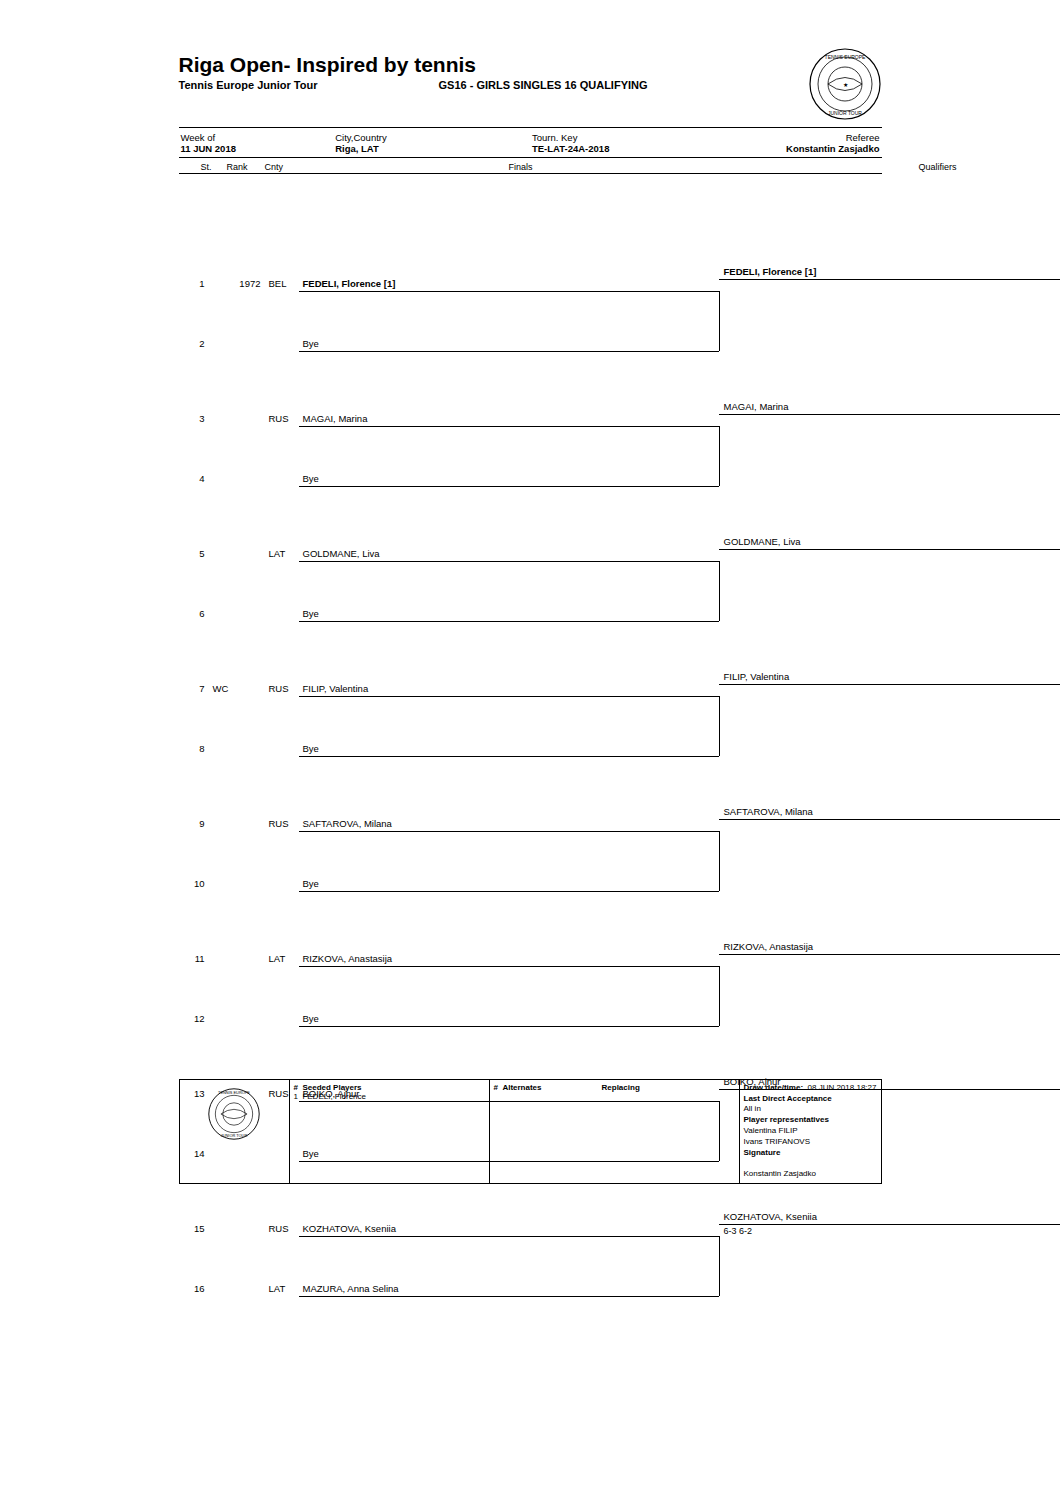Riga Open- Inspired by tennis
Tennis Europe Junior Tour
GS16 - GIRLS SINGLES 16 QUALIFYING
TENNIS EUROPE JUNIOR TOUR ★
| Week of 11 JUN 2018 | City,Country Riga, LAT | Tourn. Key TE-LAT-24A-2018 | Referee Konstantin Zasjadko |
St. Rank Cnty Finals Qualifiers
1
1972
BEL
FEDELI, Florence [1]
2
Bye
FEDELI, Florence [1]
3
RUS
MAGAI, Marina
4
Bye
MAGAI, Marina
5
LAT
GOLDMANE, Liva
6
Bye
GOLDMANE, Liva
7
WC
RUS
FILIP, Valentina
8
Bye
FILIP, Valentina
9
RUS
SAFTAROVA, Milana
10
Bye
SAFTAROVA, Milana
11
LAT
RIZKOVA, Anastasija
12
Bye
RIZKOVA, Anastasija
13
RUS
BOIKO, Ajnur
14
Bye
BOIKO, Ajnur
15
RUS
KOZHATOVA, Kseniia
16
LAT
MAZURA, Anna Selina
KOZHATOVA, Kseniia
6-3 6-2
TENNIS EUROPE JUNIOR TOUR
# Seeded Players
1 FEDELI, Florence
# Alternates
Replacing
Draw date/time: 08 JUN 2018 18:27
Last Direct Acceptance
All in
Player representatives
Valentina FILIP
Ivans TRIFANOVS
Signature
Konstantin Zasjadko